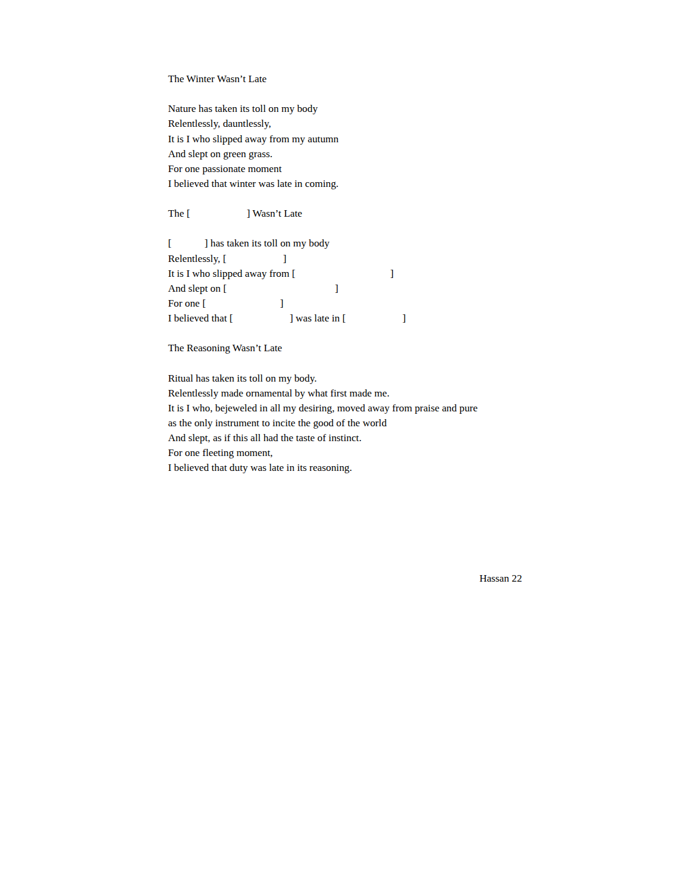The Winter Wasn’t Late
Nature has taken its toll on my body Relentlessly, dauntlessly, It is I who slipped away from my autumn And slept on green grass. For one passionate moment I believed that winter was late in coming.
The [ ] Wasn’t Late
[ ] has taken its toll on my body Relentlessly, [ ] It is I who slipped away from [ ] And slept on [ ] For one [ ] I believed that [ ] was late in [ ]
The Reasoning Wasn’t Late
Ritual has taken its toll on my body. Relentlessly made ornamental by what first made me. It is I who, bejeweled in all my desiring, moved away from praise and pure as the only instrument to incite the good of the world And slept, as if this all had the taste of instinct. For one fleeting moment, I believed that duty was late in its reasoning.
Hassan 22